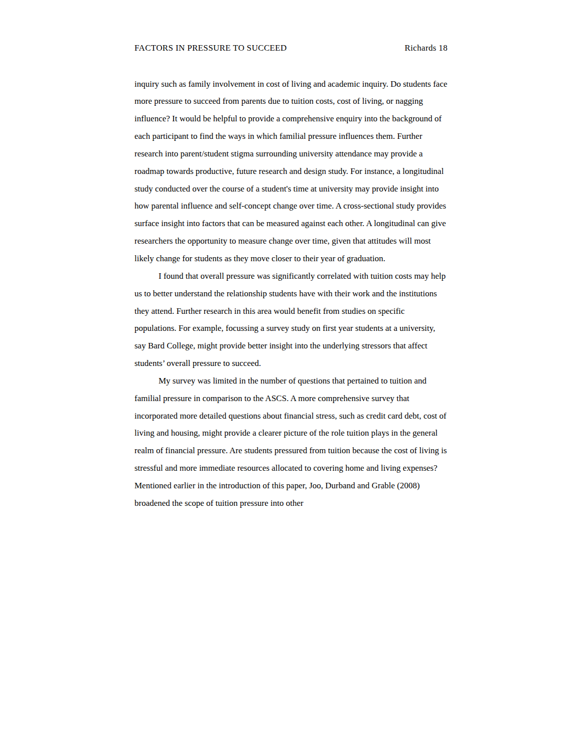Factors in Pressure to Succeed Richards 18
inquiry such as family involvement in cost of living and academic inquiry. Do students face more pressure to succeed from parents due to tuition costs, cost of living, or nagging influence? It would be helpful to provide a comprehensive enquiry into the background of each participant to find the ways in which familial pressure influences them. Further research into parent/student stigma surrounding university attendance may provide a roadmap towards productive, future research and design study. For instance, a longitudinal study conducted over the course of a student's time at university may provide insight into how parental influence and self-concept change over time. A cross-sectional study provides surface insight into factors that can be measured against each other. A longitudinal can give researchers the opportunity to measure change over time, given that attitudes will most likely change for students as they move closer to their year of graduation.
I found that overall pressure was significantly correlated with tuition costs may help us to better understand the relationship students have with their work and the institutions they attend. Further research in this area would benefit from studies on specific populations. For example, focussing a survey study on first year students at a university, say Bard College, might provide better insight into the underlying stressors that affect students’ overall pressure to succeed.
My survey was limited in the number of questions that pertained to tuition and familial pressure in comparison to the ASCS. A more comprehensive survey that incorporated more detailed questions about financial stress, such as credit card debt, cost of living and housing, might provide a clearer picture of the role tuition plays in the general realm of financial pressure. Are students pressured from tuition because the cost of living is stressful and more immediate resources allocated to covering home and living expenses? Mentioned earlier in the introduction of this paper, Joo, Durband and Grable (2008) broadened the scope of tuition pressure into other